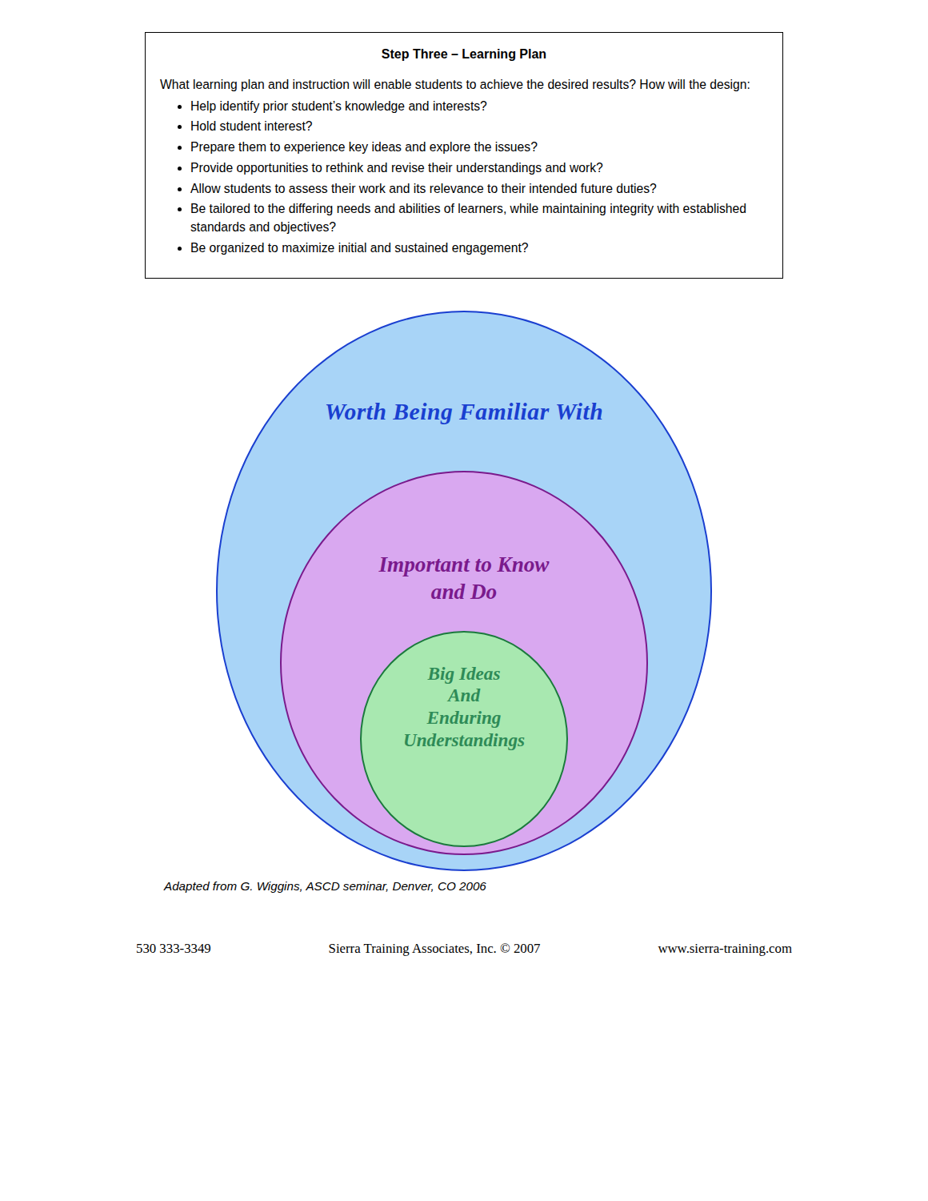Step Three – Learning Plan
What learning plan and instruction will enable students to achieve the desired results? How will the design:
Help identify prior student’s knowledge and interests?
Hold student interest?
Prepare them to experience key ideas and explore the issues?
Provide opportunities to rethink and revise their understandings and work?
Allow students to assess their work and its relevance to their intended future duties?
Be tailored to the differing needs and abilities of learners, while maintaining integrity with established standards and objectives?
Be organized to maximize initial and sustained engagement?
Worth Being Familiar With
Important to Know
and Do
Big Ideas
And
Enduring
Understandings
Adapted from G. Wiggins, ASCD seminar, Denver, CO 2006
530 333-3349 Sierra Training Associates, Inc. © 2007 www.sierra-training.com